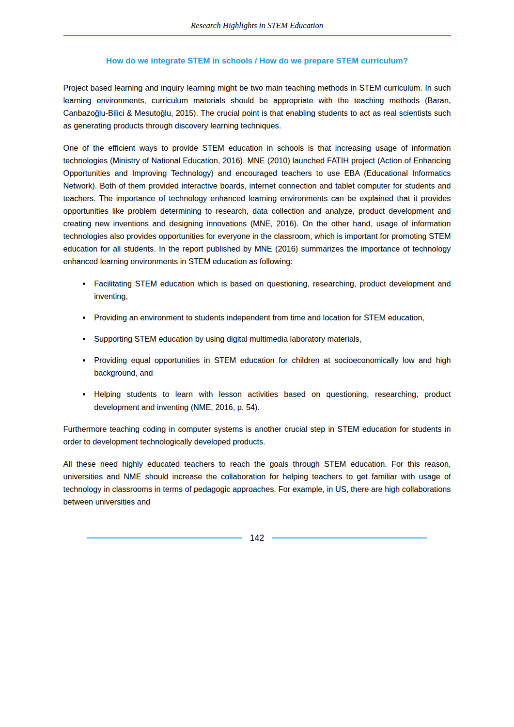Research Highlights in STEM Education
How do we integrate STEM in schools / How do we prepare STEM curriculum?
Project based learning and inquiry learning might be two main teaching methods in STEM curriculum. In such learning environments, curriculum materials should be appropriate with the teaching methods (Baran, Canbazoğlu-Bilici & Mesutoğlu, 2015). The crucial point is that enabling students to act as real scientists such as generating products through discovery learning techniques.
One of the efficient ways to provide STEM education in schools is that increasing usage of information technologies (Ministry of National Education, 2016). MNE (2010) launched FATIH project (Action of Enhancing Opportunities and Improving Technology) and encouraged teachers to use EBA (Educational Informatics Network). Both of them provided interactive boards, internet connection and tablet computer for students and teachers. The importance of technology enhanced learning environments can be explained that it provides opportunities like problem determining to research, data collection and analyze, product development and creating new inventions and designing innovations (MNE, 2016). On the other hand, usage of information technologies also provides opportunities for everyone in the classroom, which is important for promoting STEM education for all students. In the report published by MNE (2016) summarizes the importance of technology enhanced learning environments in STEM education as following:
Facilitating STEM education which is based on questioning, researching, product development and inventing,
Providing an environment to students independent from time and location for STEM education,
Supporting STEM education by using digital multimedia laboratory materials,
Providing equal opportunities in STEM education for children at socioeconomically low and high background, and
Helping students to learn with lesson activities based on questioning, researching, product development and inventing (NME, 2016, p. 54).
Furthermore teaching coding in computer systems is another crucial step in STEM education for students in order to development technologically developed products.
All these need highly educated teachers to reach the goals through STEM education. For this reason, universities and NME should increase the collaboration for helping teachers to get familiar with usage of technology in classrooms in terms of pedagogic approaches. For example, in US, there are high collaborations between universities and
142